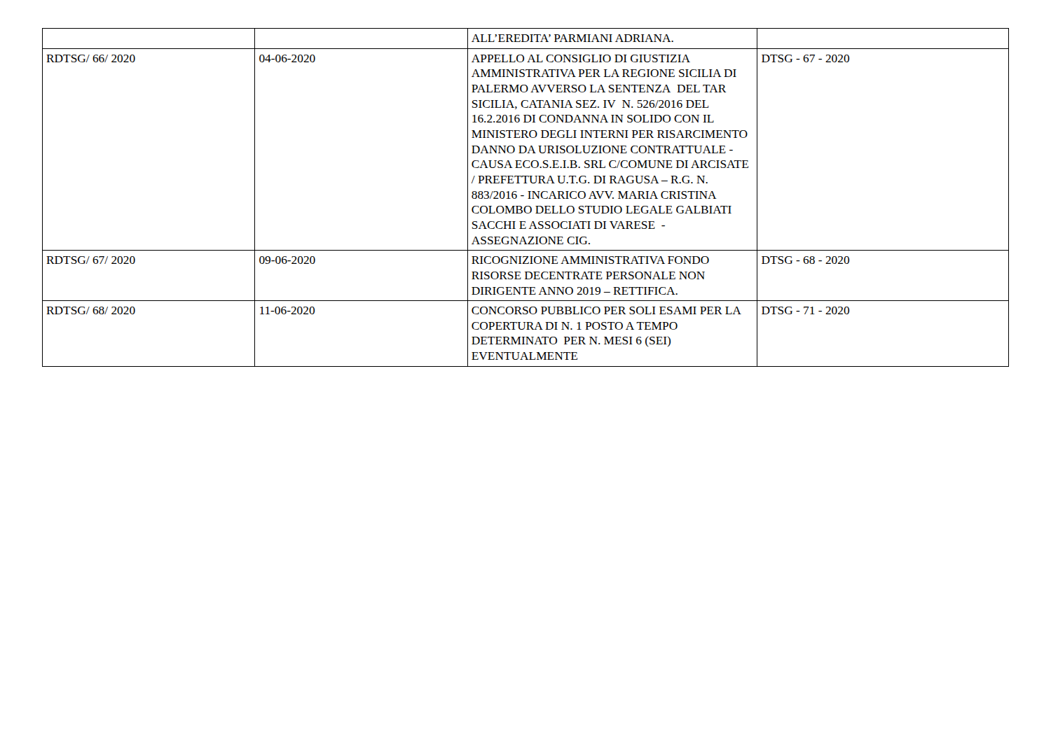| | | ALL’EREDITA’ PARMIANI ADRIANA. | |
| RDTSG/ 66/ 2020 | 04-06-2020 | APPELLO AL CONSIGLIO DI GIUSTIZIA AMMINISTRATIVA PER LA REGIONE SICILIA DI PALERMO AVVERSO LA SENTENZA DEL TAR SICILIA, CATANIA SEZ. IV N. 526/2016 DEL 16.2.2016 DI CONDANNA IN SOLIDO CON IL MINISTERO DEGLI INTERNI PER RISARCIMENTO DANNO DA URISOLUZIONE CONTRATTUALE - CAUSA ECO.S.E.I.B. SRL C/COMUNE DI ARCISATE / PREFETTURA U.T.G. DI RAGUSA – R.G. N. 883/2016 - INCARICO AVV. MARIA CRISTINA COLOMBO DELLO STUDIO LEGALE GALBIATI SACCHI E ASSOCIATI DI VARESE - ASSEGNAZIONE CIG. | DTSG - 67 - 2020 |
| RDTSG/ 67/ 2020 | 09-06-2020 | RICOGNIZIONE AMMINISTRATIVA FONDO RISORSE DECENTRATE PERSONALE NON DIRIGENTE ANNO 2019 – RETTIFICA. | DTSG - 68 - 2020 |
| RDTSG/ 68/ 2020 | 11-06-2020 | CONCORSO PUBBLICO PER SOLI ESAMI PER LA COPERTURA DI N. 1 POSTO A TEMPO DETERMINATO PER N. MESI 6 (SEI) EVENTUALMENTE | DTSG - 71 - 2020 |